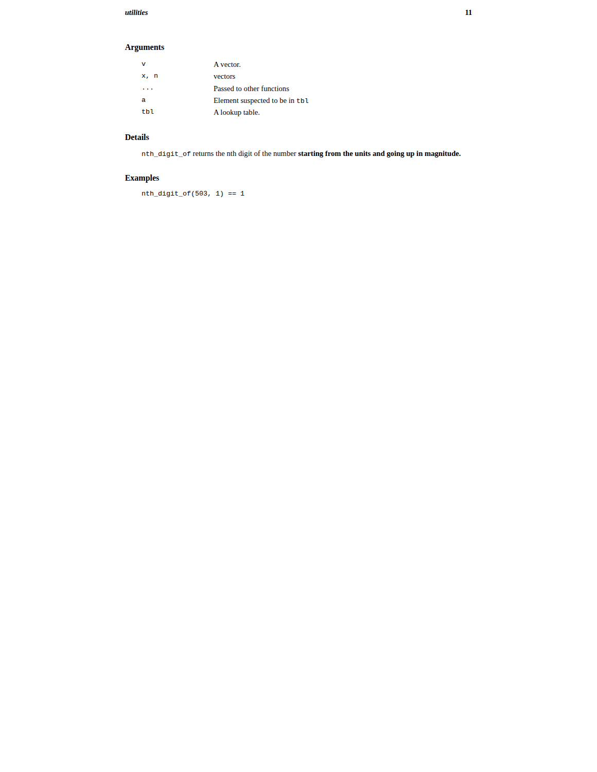utilities 11
Arguments
| v | A vector. |
| x, n | vectors |
| ... | Passed to other functions |
| a | Element suspected to be in tbl |
| tbl | A lookup table. |
Details
nth_digit_of returns the nth digit of the number starting from the units and going up in magnitude.
Examples
nth_digit_of(503, 1) == 1